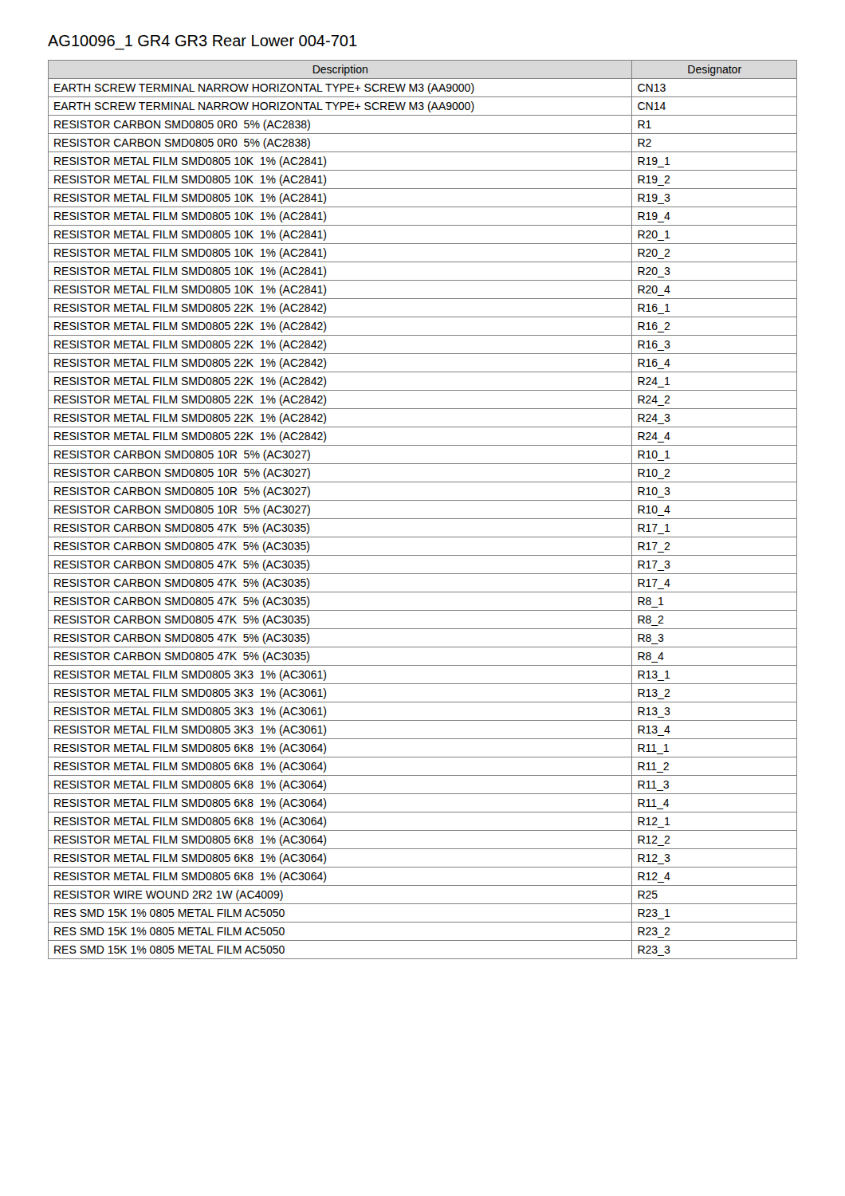AG10096_1 GR4 GR3 Rear Lower 004-701
| Description | Designator |
| --- | --- |
| EARTH SCREW TERMINAL NARROW HORIZONTAL TYPE+ SCREW M3 (AA9000) | CN13 |
| EARTH SCREW TERMINAL NARROW HORIZONTAL TYPE+ SCREW M3 (AA9000) | CN14 |
| RESISTOR CARBON SMD0805 0R0 5% (AC2838) | R1 |
| RESISTOR CARBON SMD0805 0R0 5% (AC2838) | R2 |
| RESISTOR METAL FILM SMD0805 10K 1% (AC2841) | R19_1 |
| RESISTOR METAL FILM SMD0805 10K 1% (AC2841) | R19_2 |
| RESISTOR METAL FILM SMD0805 10K 1% (AC2841) | R19_3 |
| RESISTOR METAL FILM SMD0805 10K 1% (AC2841) | R19_4 |
| RESISTOR METAL FILM SMD0805 10K 1% (AC2841) | R20_1 |
| RESISTOR METAL FILM SMD0805 10K 1% (AC2841) | R20_2 |
| RESISTOR METAL FILM SMD0805 10K 1% (AC2841) | R20_3 |
| RESISTOR METAL FILM SMD0805 10K 1% (AC2841) | R20_4 |
| RESISTOR METAL FILM SMD0805 22K 1% (AC2842) | R16_1 |
| RESISTOR METAL FILM SMD0805 22K 1% (AC2842) | R16_2 |
| RESISTOR METAL FILM SMD0805 22K 1% (AC2842) | R16_3 |
| RESISTOR METAL FILM SMD0805 22K 1% (AC2842) | R16_4 |
| RESISTOR METAL FILM SMD0805 22K 1% (AC2842) | R24_1 |
| RESISTOR METAL FILM SMD0805 22K 1% (AC2842) | R24_2 |
| RESISTOR METAL FILM SMD0805 22K 1% (AC2842) | R24_3 |
| RESISTOR METAL FILM SMD0805 22K 1% (AC2842) | R24_4 |
| RESISTOR CARBON SMD0805 10R 5% (AC3027) | R10_1 |
| RESISTOR CARBON SMD0805 10R 5% (AC3027) | R10_2 |
| RESISTOR CARBON SMD0805 10R 5% (AC3027) | R10_3 |
| RESISTOR CARBON SMD0805 10R 5% (AC3027) | R10_4 |
| RESISTOR CARBON SMD0805 47K 5% (AC3035) | R17_1 |
| RESISTOR CARBON SMD0805 47K 5% (AC3035) | R17_2 |
| RESISTOR CARBON SMD0805 47K 5% (AC3035) | R17_3 |
| RESISTOR CARBON SMD0805 47K 5% (AC3035) | R17_4 |
| RESISTOR CARBON SMD0805 47K 5% (AC3035) | R8_1 |
| RESISTOR CARBON SMD0805 47K 5% (AC3035) | R8_2 |
| RESISTOR CARBON SMD0805 47K 5% (AC3035) | R8_3 |
| RESISTOR CARBON SMD0805 47K 5% (AC3035) | R8_4 |
| RESISTOR METAL FILM SMD0805 3K3 1% (AC3061) | R13_1 |
| RESISTOR METAL FILM SMD0805 3K3 1% (AC3061) | R13_2 |
| RESISTOR METAL FILM SMD0805 3K3 1% (AC3061) | R13_3 |
| RESISTOR METAL FILM SMD0805 3K3 1% (AC3061) | R13_4 |
| RESISTOR METAL FILM SMD0805 6K8 1% (AC3064) | R11_1 |
| RESISTOR METAL FILM SMD0805 6K8 1% (AC3064) | R11_2 |
| RESISTOR METAL FILM SMD0805 6K8 1% (AC3064) | R11_3 |
| RESISTOR METAL FILM SMD0805 6K8 1% (AC3064) | R11_4 |
| RESISTOR METAL FILM SMD0805 6K8 1% (AC3064) | R12_1 |
| RESISTOR METAL FILM SMD0805 6K8 1% (AC3064) | R12_2 |
| RESISTOR METAL FILM SMD0805 6K8 1% (AC3064) | R12_3 |
| RESISTOR METAL FILM SMD0805 6K8 1% (AC3064) | R12_4 |
| RESISTOR WIRE WOUND 2R2 1W (AC4009) | R25 |
| RES SMD 15K 1% 0805 METAL FILM AC5050 | R23_1 |
| RES SMD 15K 1% 0805 METAL FILM AC5050 | R23_2 |
| RES SMD 15K 1% 0805 METAL FILM AC5050 | R23_3 |